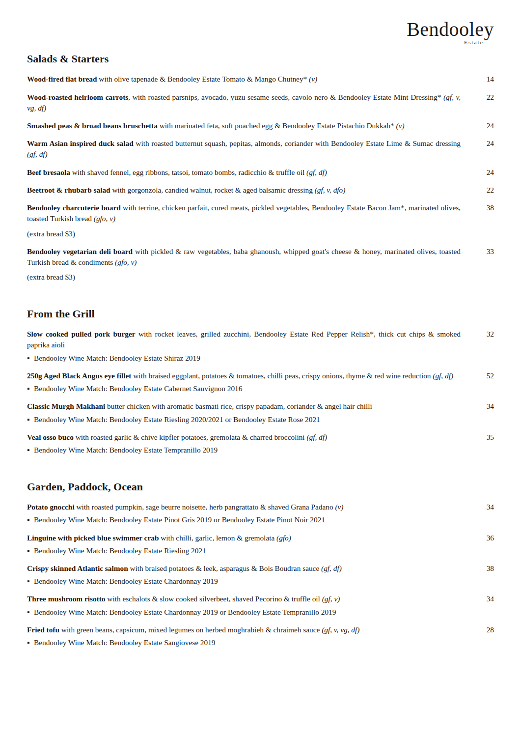Bendooley
Estate
Salads & Starters
| Wood-fired flat bread with olive tapenade & Bendooley Estate Tomato & Mango Chutney* (v) | 14 |
| Wood-roasted heirloom carrots , with roasted parsnips, avocado, yuzu sesame seeds, cavolo nero & Bendooley Estate Mint Dressing* (gf, v, vg, df) | 22 |
| Smashed peas & broad beans bruschetta with marinated feta, soft poached egg & Bendooley Estate Pistachio Dukkah* (v) | 24 |
| Warm Asian inspired duck salad with roasted butternut squash, pepitas, almonds, coriander with Bendooley Estate Lime & Sumac dressing (gf, df) | 24 |
| Beef bresaola with shaved fennel, egg ribbons, tatsoi, tomato bombs, radicchio & truffle oil (gf, df) | 24 |
| Beetroot & rhubarb salad with gorgonzola, candied walnut, rocket & aged balsamic dressing (gf, v, dfo) | 22 |
| Bendooley charcuterie board with terrine, chicken parfait, cured meats, pickled vegetables, Bendooley Estate Bacon Jam*, marinated olives, toasted Turkish bread (gfo, v) (extra bread $3) | 38 |
| Bendooley vegetarian deli board with pickled & raw vegetables, baba ghanoush, whipped goat's cheese & honey, marinated olives, toasted Turkish bread & condiments (gfo, v) (extra bread $3) | 33 |
From the Grill
| Slow cooked pulled pork burger with rocket leaves, grilled zucchini, Bendooley Estate Red Pepper Relish*, thick cut chips & smoked paprika aioli Bendooley Wine Match: Bendooley Estate Shiraz 2019 | 32 |
| 250g Aged Black Angus eye fillet with braised eggplant, potatoes & tomatoes, chilli peas, crispy onions, thyme & red wine reduction (gf, df) Bendooley Wine Match: Bendooley Estate Cabernet Sauvignon 2016 | 52 |
| Classic Murgh Makhani butter chicken with aromatic basmati rice, crispy papadam, coriander & angel hair chilli Bendooley Wine Match: Bendooley Estate Riesling 2020/2021 or Bendooley Estate Rose 2021 | 34 |
| Veal osso buco with roasted garlic & chive kipfler potatoes, gremolata & charred broccolini (gf, df) Bendooley Wine Match: Bendooley Estate Tempranillo 2019 | 35 |
Garden, Paddock, Ocean
| Potato gnocchi with roasted pumpkin, sage beurre noisette, herb pangrattato & shaved Grana Padano (v) Bendooley Wine Match: Bendooley Estate Pinot Gris 2019 or Bendooley Estate Pinot Noir 2021 | 34 |
| Linguine with picked blue swimmer crab with chilli, garlic, lemon & gremolata (gfo) Bendooley Wine Match: Bendooley Estate Riesling 2021 | 36 |
| Crispy skinned Atlantic salmon with braised potatoes & leek, asparagus & Bois Boudran sauce (gf, df) Bendooley Wine Match: Bendooley Estate Chardonnay 2019 | 38 |
| Three mushroom risotto with eschalots & slow cooked silverbeet, shaved Pecorino & truffle oil (gf, v) Bendooley Wine Match: Bendooley Estate Chardonnay 2019 or Bendooley Estate Tempranillo 2019 | 34 |
| Fried tofu with green beans, capsicum, mixed legumes on herbed moghrabieh & chraimeh sauce (gf, v, vg, df) Bendooley Wine Match: Bendooley Estate Sangiovese 2019 | 28 |